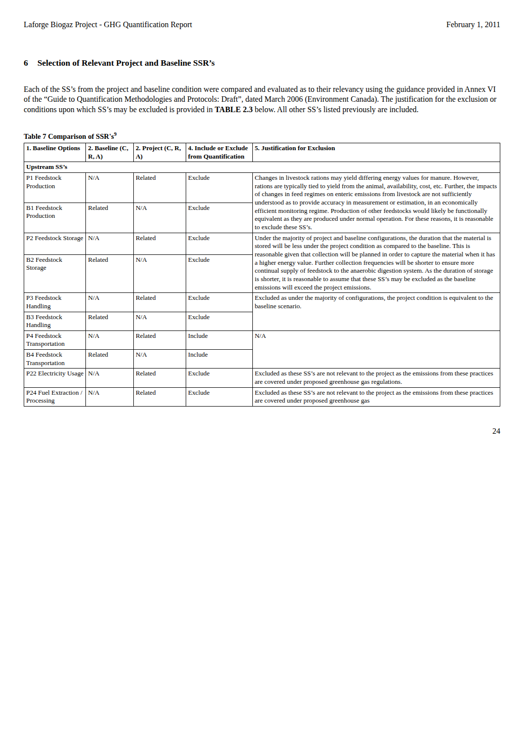Laforge Biogaz Project - GHG Quantification Report February 1, 2011
6 Selection of Relevant Project and Baseline SSR’s
Each of the SS’s from the project and baseline condition were compared and evaluated as to their relevancy using the guidance provided in Annex VI of the “Guide to Quantification Methodologies and Protocols: Draft”, dated March 2006 (Environment Canada). The justification for the exclusion or conditions upon which SS’s may be excluded is provided in TABLE 2.3 below. All other SS’s listed previously are included.
Table 7 Comparison of SSR's9
| 1. Baseline Options | 2. Baseline (C, R, A) | 2. Project (C, R, A) | 4. Include or Exclude from Quantification | 5. Justification for Exclusion |
| --- | --- | --- | --- | --- |
| Upstream SS’s |
| P1 Feedstock Production | N/A | Related | Exclude | Changes in livestock rations may yield differing energy values for manure. However, rations are typically tied to yield from the animal, availability, cost, etc. Further, the impacts of changes in feed regimes on enteric emissions from livestock are not sufficiently understood as to provide accuracy in measurement or estimation, in an economically efficient monitoring regime. Production of other feedstocks would likely be functionally equivalent as they are produced under normal operation. For these reasons, it is reasonable to exclude these SS’s. |
| B1 Feedstock Production | Related | N/A | Exclude |
| P2 Feedstock Storage | N/A | Related | Exclude | Under the majority of project and baseline configurations, the duration that the material is stored will be less under the project condition as compared to the baseline. This is reasonable given that collection will be planned in order to capture the material when it has a higher energy value. Further collection frequencies will be shorter to ensure more continual supply of feedstock to the anaerobic digestion system. As the duration of storage is shorter, it is reasonable to assume that these SS’s may be excluded as the baseline emissions will exceed the project emissions. |
| B2 Feedstock Storage | Related | N/A | Exclude |
| P3 Feedstock Handling | N/A | Related | Exclude | Excluded as under the majority of configurations, the project condition is equivalent to the baseline scenario. |
| B3 Feedstock Handling | Related | N/A | Exclude |
| P4 Feedstock Transportation | N/A | Related | Include | N/A |
| B4 Feedstock Transportation | Related | N/A | Include |
| P22 Electricity Usage | N/A | Related | Exclude | Excluded as these SS’s are not relevant to the project as the emissions from these practices are covered under proposed greenhouse gas regulations. |
| P24 Fuel Extraction / Processing | N/A | Related | Exclude | Excluded as these SS’s are not relevant to the project as the emissions from these practices are covered under proposed greenhouse gas |
24